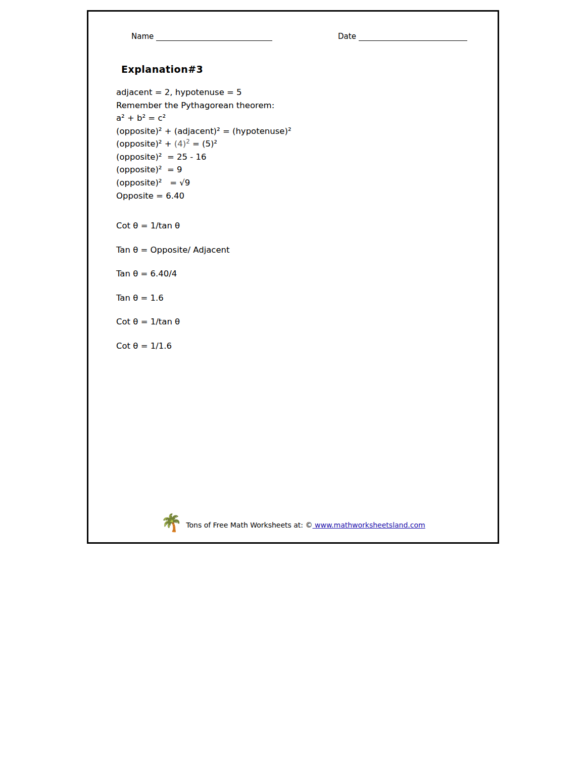Name
Date
Explanation#3
adjacent = 2, hypotenuse = 5
Remember the Pythagorean theorem:
a² + b² = c²
(opposite)² + (adjacent)² = (hypotenuse)²
(opposite)² + (4)2 = (5)²
(opposite)² = 25 - 16
(opposite)² = 9
(opposite)² = √9
Opposite = 6.40
Cot θ = 1/tan θ
Tan θ = Opposite/ Adjacent
Tan θ = 6.40/4
Tan θ = 1.6
Cot θ = 1/tan θ
Cot θ = 1/1.6
🌴 Tons of Free Math Worksheets at: © www.mathworksheetsland.com